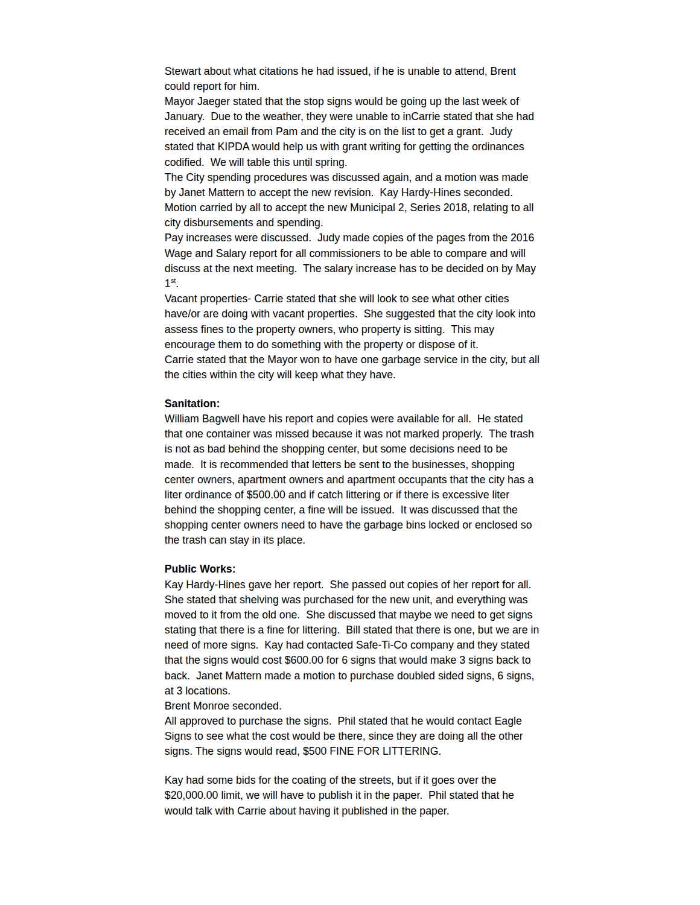Stewart about what citations he had issued, if he is unable to attend, Brent could report for him.
Mayor Jaeger stated that the stop signs would be going up the last week of January. Due to the weather, they were unable to inCarrie stated that she had received an email from Pam and the city is on the list to get a grant. Judy stated that KIPDA would help us with grant writing for getting the ordinances codified. We will table this until spring.
The City spending procedures was discussed again, and a motion was made by Janet Mattern to accept the new revision. Kay Hardy-Hines seconded. Motion carried by all to accept the new Municipal 2, Series 2018, relating to all city disbursements and spending.
Pay increases were discussed. Judy made copies of the pages from the 2016 Wage and Salary report for all commissioners to be able to compare and will discuss at the next meeting. The salary increase has to be decided on by May 1st.
Vacant properties- Carrie stated that she will look to see what other cities have/or are doing with vacant properties. She suggested that the city look into assess fines to the property owners, who property is sitting. This may encourage them to do something with the property or dispose of it.
Carrie stated that the Mayor won to have one garbage service in the city, but all the cities within the city will keep what they have.
Sanitation:
William Bagwell have his report and copies were available for all. He stated that one container was missed because it was not marked properly. The trash is not as bad behind the shopping center, but some decisions need to be made. It is recommended that letters be sent to the businesses, shopping center owners, apartment owners and apartment occupants that the city has a liter ordinance of $500.00 and if catch littering or if there is excessive liter behind the shopping center, a fine will be issued. It was discussed that the shopping center owners need to have the garbage bins locked or enclosed so the trash can stay in its place.
Public Works:
Kay Hardy-Hines gave her report. She passed out copies of her report for all. She stated that shelving was purchased for the new unit, and everything was moved to it from the old one. She discussed that maybe we need to get signs stating that there is a fine for littering. Bill stated that there is one, but we are in need of more signs. Kay had contacted Safe-Ti-Co company and they stated that the signs would cost $600.00 for 6 signs that would make 3 signs back to back. Janet Mattern made a motion to purchase doubled sided signs, 6 signs, at 3 locations.
Brent Monroe seconded.
All approved to purchase the signs. Phil stated that he would contact Eagle Signs to see what the cost would be there, since they are doing all the other signs. The signs would read, $500 FINE FOR LITTERING.
Kay had some bids for the coating of the streets, but if it goes over the $20,000.00 limit, we will have to publish it in the paper. Phil stated that he would talk with Carrie about having it published in the paper.